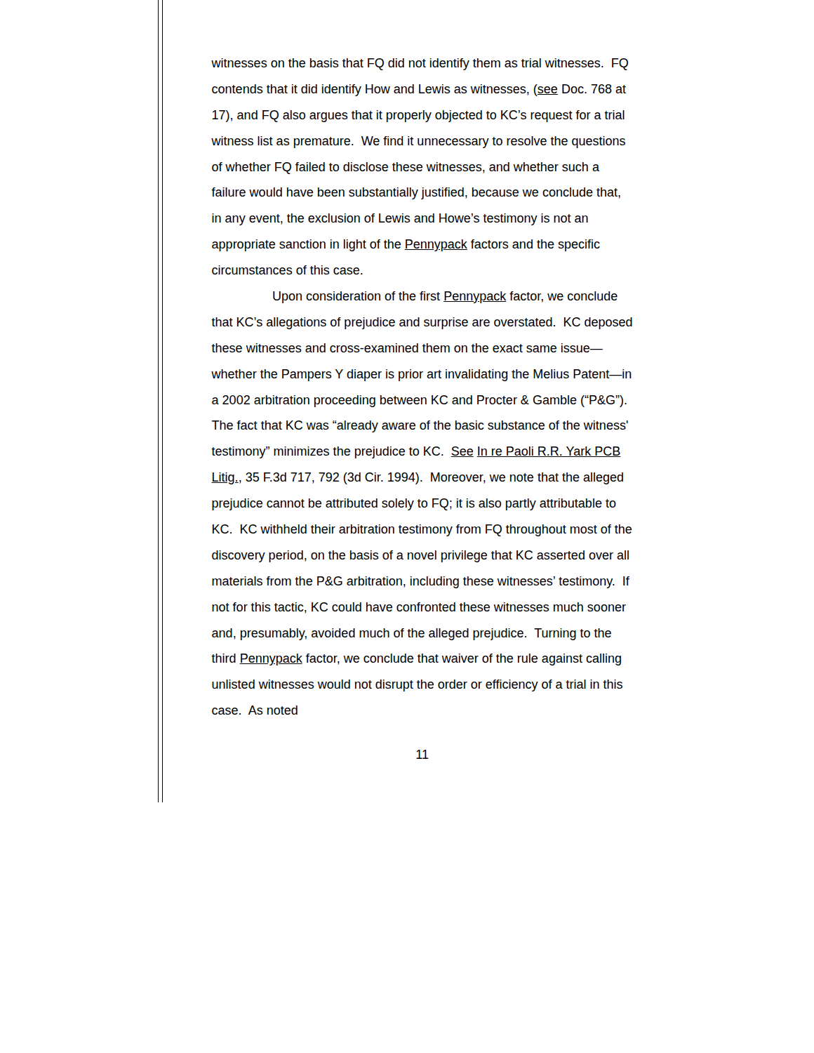witnesses on the basis that FQ did not identify them as trial witnesses. FQ contends that it did identify How and Lewis as witnesses, (see Doc. 768 at 17), and FQ also argues that it properly objected to KC’s request for a trial witness list as premature. We find it unnecessary to resolve the questions of whether FQ failed to disclose these witnesses, and whether such a failure would have been substantially justified, because we conclude that, in any event, the exclusion of Lewis and Howe’s testimony is not an appropriate sanction in light of the Pennypack factors and the specific circumstances of this case.
Upon consideration of the first Pennypack factor, we conclude that KC’s allegations of prejudice and surprise are overstated. KC deposed these witnesses and cross-examined them on the exact same issue—whether the Pampers Y diaper is prior art invalidating the Melius Patent—in a 2002 arbitration proceeding between KC and Procter & Gamble (“P&G”). The fact that KC was “already aware of the basic substance of the witness' testimony” minimizes the prejudice to KC. See In re Paoli R.R. Yark PCB Litig., 35 F.3d 717, 792 (3d Cir. 1994). Moreover, we note that the alleged prejudice cannot be attributed solely to FQ; it is also partly attributable to KC. KC withheld their arbitration testimony from FQ throughout most of the discovery period, on the basis of a novel privilege that KC asserted over all materials from the P&G arbitration, including these witnesses’ testimony. If not for this tactic, KC could have confronted these witnesses much sooner and, presumably, avoided much of the alleged prejudice. Turning to the third Pennypack factor, we conclude that waiver of the rule against calling unlisted witnesses would not disrupt the order or efficiency of a trial in this case. As noted
11